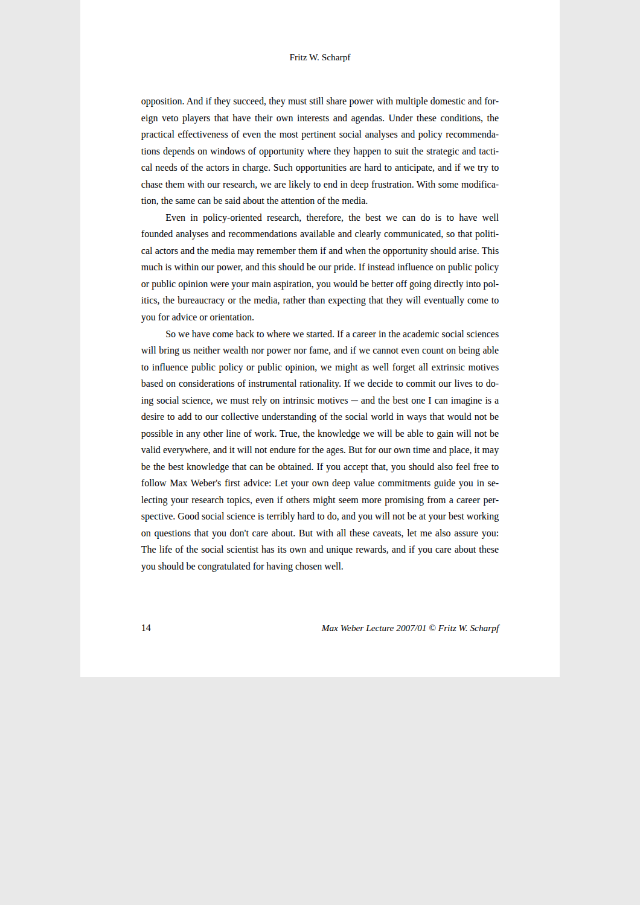Fritz W. Scharpf
opposition. And if they succeed, they must still share power with multiple domestic and foreign veto players that have their own interests and agendas. Under these conditions, the practical effectiveness of even the most pertinent social analyses and policy recommendations depends on windows of opportunity where they happen to suit the strategic and tactical needs of the actors in charge. Such opportunities are hard to anticipate, and if we try to chase them with our research, we are likely to end in deep frustration. With some modification, the same can be said about the attention of the media.
Even in policy-oriented research, therefore, the best we can do is to have well founded analyses and recommendations available and clearly communicated, so that political actors and the media may remember them if and when the opportunity should arise. This much is within our power, and this should be our pride. If instead influence on public policy or public opinion were your main aspiration, you would be better off going directly into politics, the bureaucracy or the media, rather than expecting that they will eventually come to you for advice or orientation.
So we have come back to where we started. If a career in the academic social sciences will bring us neither wealth nor power nor fame, and if we cannot even count on being able to influence public policy or public opinion, we might as well forget all extrinsic motives based on considerations of instrumental rationality. If we decide to commit our lives to doing social science, we must rely on intrinsic motives ─ and the best one I can imagine is a desire to add to our collective understanding of the social world in ways that would not be possible in any other line of work. True, the knowledge we will be able to gain will not be valid everywhere, and it will not endure for the ages. But for our own time and place, it may be the best knowledge that can be obtained. If you accept that, you should also feel free to follow Max Weber's first advice: Let your own deep value commitments guide you in selecting your research topics, even if others might seem more promising from a career perspective. Good social science is terribly hard to do, and you will not be at your best working on questions that you don't care about. But with all these caveats, let me also assure you: The life of the social scientist has its own and unique rewards, and if you care about these you should be congratulated for having chosen well.
14 Max Weber Lecture 2007/01 © Fritz W. Scharpf